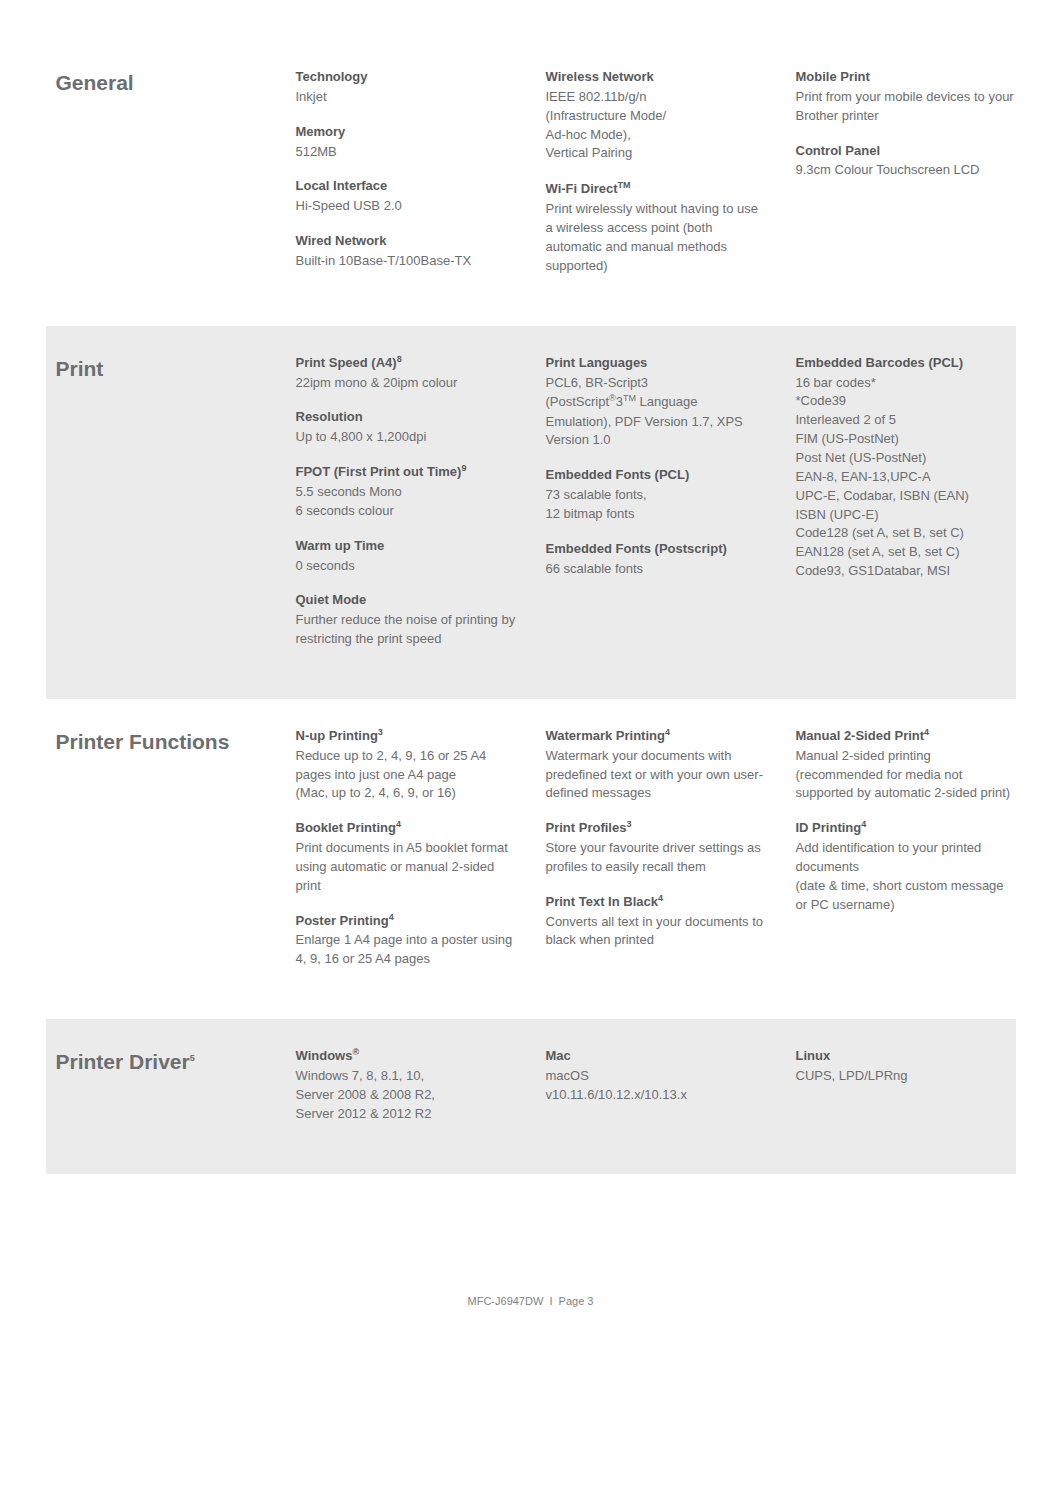General
Technology
Inkjet
Memory
512MB
Local Interface
Hi-Speed USB 2.0
Wired Network
Built-in 10Base-T/100Base-TX
Wireless Network
IEEE 802.11b/g/n
(Infrastructure Mode/
Ad-hoc Mode),
Vertical Pairing
Wi-Fi DirectTM
Print wirelessly without having to use a wireless access point (both automatic and manual methods supported)
Mobile Print
Print from your mobile devices to your Brother printer
Control Panel
9.3cm Colour Touchscreen LCD
Print
Print Speed (A4)8
22ipm mono & 20ipm colour
Resolution
Up to 4,800 x 1,200dpi
FPOT (First Print out Time)9
5.5 seconds Mono
6 seconds colour
Warm up Time
0 seconds
Quiet Mode
Further reduce the noise of printing by restricting the print speed
Print Languages
PCL6, BR-Script3
(PostScript®3TM Language Emulation), PDF Version 1.7, XPS Version 1.0
Embedded Fonts (PCL)
73 scalable fonts,
12 bitmap fonts
Embedded Fonts (Postscript)
66 scalable fonts
Embedded Barcodes (PCL)
16 bar codes*
*Code39
Interleaved 2 of 5
FIM (US-PostNet)
Post Net (US-PostNet)
EAN-8, EAN-13,UPC-A
UPC-E, Codabar, ISBN (EAN)
ISBN (UPC-E)
Code128 (set A, set B, set C)
EAN128 (set A, set B, set C)
Code93, GS1Databar, MSI
Printer Functions
N-up Printing3
Reduce up to 2, 4, 9, 16 or 25 A4 pages into just one A4 page
(Mac, up to 2, 4, 6, 9, or 16)
Booklet Printing4
Print documents in A5 booklet format using automatic or manual 2-sided print
Poster Printing4
Enlarge 1 A4 page into a poster using 4, 9, 16 or 25 A4 pages
Watermark Printing4
Watermark your documents with predefined text or with your own user-defined messages
Print Profiles3
Store your favourite driver settings as profiles to easily recall them
Print Text In Black4
Converts all text in your documents to black when printed
Manual 2-Sided Print4
Manual 2-sided printing (recommended for media not supported by automatic 2-sided print)
ID Printing4
Add identification to your printed documents
(date & time, short custom message or PC username)
Printer Driver5
Windows®
Windows 7, 8, 8.1, 10,
Server 2008 & 2008 R2,
Server 2012 & 2012 R2
Mac
macOS
v10.11.6/10.12.x/10.13.x
Linux
CUPS, LPD/LPRng
MFC-J6947DW I Page 3